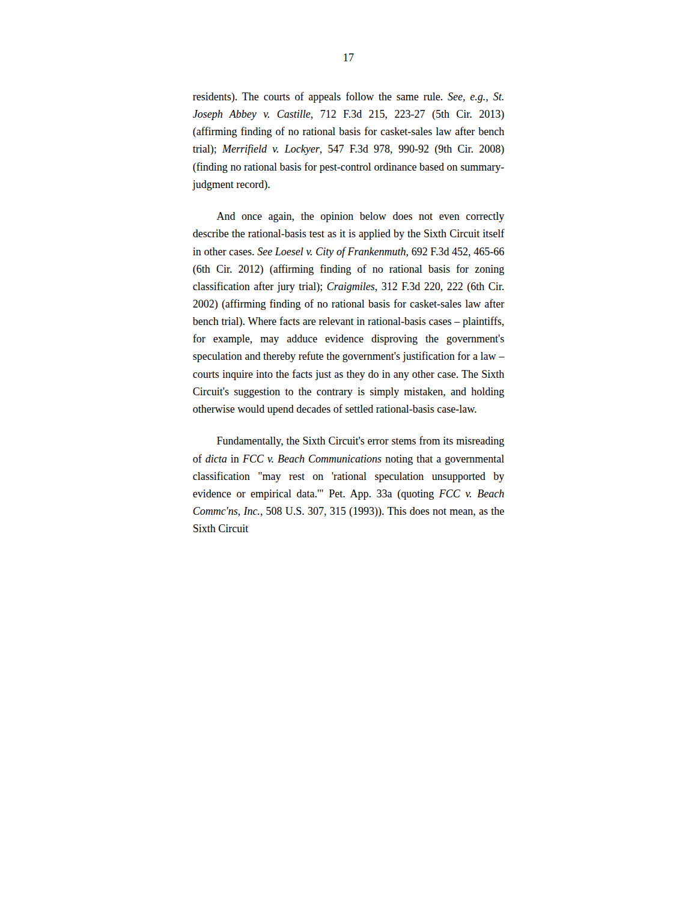17
residents). The courts of appeals follow the same rule. See, e.g., St. Joseph Abbey v. Castille, 712 F.3d 215, 223-27 (5th Cir. 2013) (affirming finding of no rational basis for casket-sales law after bench trial); Merrifield v. Lockyer, 547 F.3d 978, 990-92 (9th Cir. 2008) (finding no rational basis for pest-control ordinance based on summary-judgment record).
And once again, the opinion below does not even correctly describe the rational-basis test as it is applied by the Sixth Circuit itself in other cases. See Loesel v. City of Frankenmuth, 692 F.3d 452, 465-66 (6th Cir. 2012) (affirming finding of no rational basis for zoning classification after jury trial); Craigmiles, 312 F.3d 220, 222 (6th Cir. 2002) (affirming finding of no rational basis for casket-sales law after bench trial). Where facts are relevant in rational-basis cases – plaintiffs, for example, may adduce evidence disproving the government's speculation and thereby refute the government's justification for a law – courts inquire into the facts just as they do in any other case. The Sixth Circuit's suggestion to the contrary is simply mistaken, and holding otherwise would upend decades of settled rational-basis case-law.
Fundamentally, the Sixth Circuit's error stems from its misreading of dicta in FCC v. Beach Communications noting that a governmental classification "may rest on 'rational speculation unsupported by evidence or empirical data.'" Pet. App. 33a (quoting FCC v. Beach Commc'ns, Inc., 508 U.S. 307, 315 (1993)). This does not mean, as the Sixth Circuit